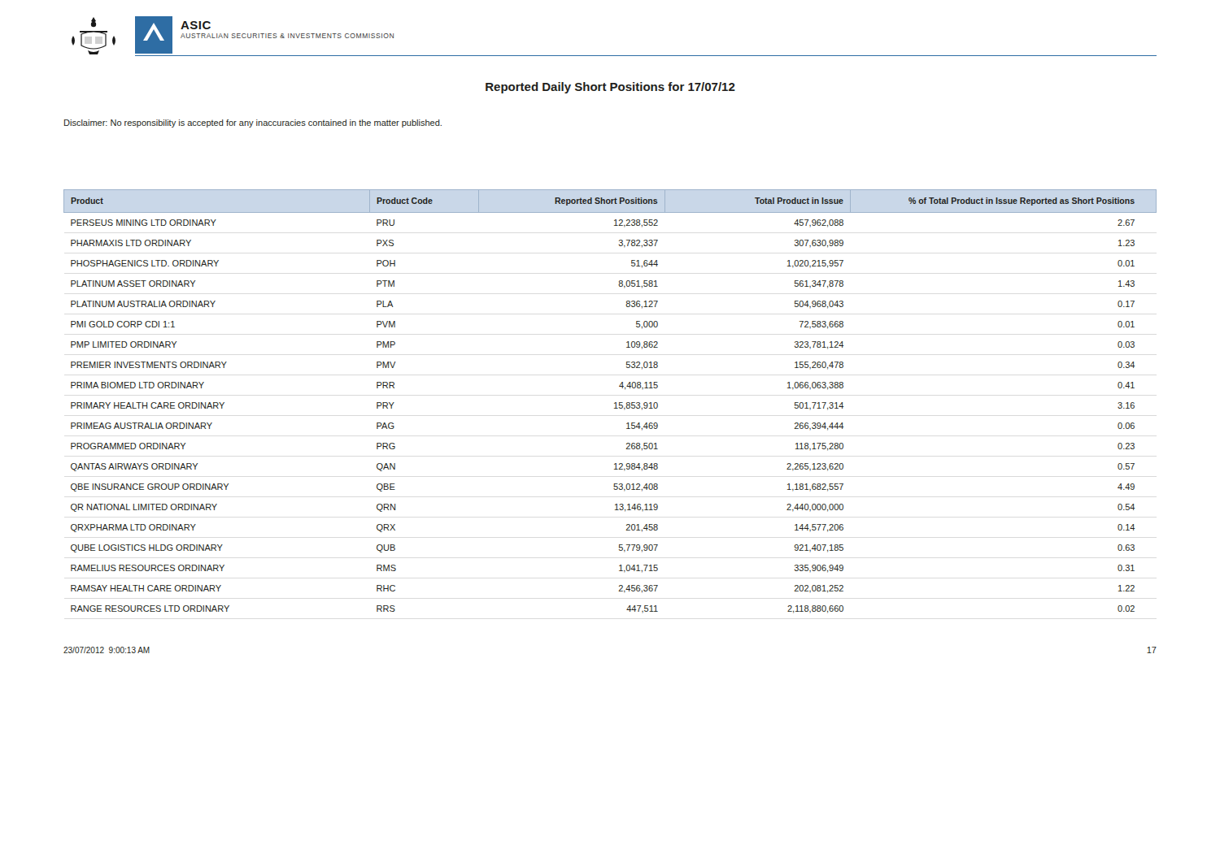ASIC
Australian Securities & Investments Commission
Reported Daily Short Positions for 17/07/12
Disclaimer: No responsibility is accepted for any inaccuracies contained in the matter published.
| Product | Product Code | Reported Short Positions | Total Product in Issue | % of Total Product in Issue Reported as Short Positions |
| --- | --- | --- | --- | --- |
| PERSEUS MINING LTD ORDINARY | PRU | 12,238,552 | 457,962,088 | 2.67 |
| PHARMAXIS LTD ORDINARY | PXS | 3,782,337 | 307,630,989 | 1.23 |
| PHOSPHAGENICS LTD. ORDINARY | POH | 51,644 | 1,020,215,957 | 0.01 |
| PLATINUM ASSET ORDINARY | PTM | 8,051,581 | 561,347,878 | 1.43 |
| PLATINUM AUSTRALIA ORDINARY | PLA | 836,127 | 504,968,043 | 0.17 |
| PMI GOLD CORP CDI 1:1 | PVM | 5,000 | 72,583,668 | 0.01 |
| PMP LIMITED ORDINARY | PMP | 109,862 | 323,781,124 | 0.03 |
| PREMIER INVESTMENTS ORDINARY | PMV | 532,018 | 155,260,478 | 0.34 |
| PRIMA BIOMED LTD ORDINARY | PRR | 4,408,115 | 1,066,063,388 | 0.41 |
| PRIMARY HEALTH CARE ORDINARY | PRY | 15,853,910 | 501,717,314 | 3.16 |
| PRIMEAG AUSTRALIA ORDINARY | PAG | 154,469 | 266,394,444 | 0.06 |
| PROGRAMMED ORDINARY | PRG | 268,501 | 118,175,280 | 0.23 |
| QANTAS AIRWAYS ORDINARY | QAN | 12,984,848 | 2,265,123,620 | 0.57 |
| QBE INSURANCE GROUP ORDINARY | QBE | 53,012,408 | 1,181,682,557 | 4.49 |
| QR NATIONAL LIMITED ORDINARY | QRN | 13,146,119 | 2,440,000,000 | 0.54 |
| QRXPHARMA LTD ORDINARY | QRX | 201,458 | 144,577,206 | 0.14 |
| QUBE LOGISTICS HLDG ORDINARY | QUB | 5,779,907 | 921,407,185 | 0.63 |
| RAMELIUS RESOURCES ORDINARY | RMS | 1,041,715 | 335,906,949 | 0.31 |
| RAMSAY HEALTH CARE ORDINARY | RHC | 2,456,367 | 202,081,252 | 1.22 |
| RANGE RESOURCES LTD ORDINARY | RRS | 447,511 | 2,118,880,660 | 0.02 |
23/07/2012 9:00:13 AM
17